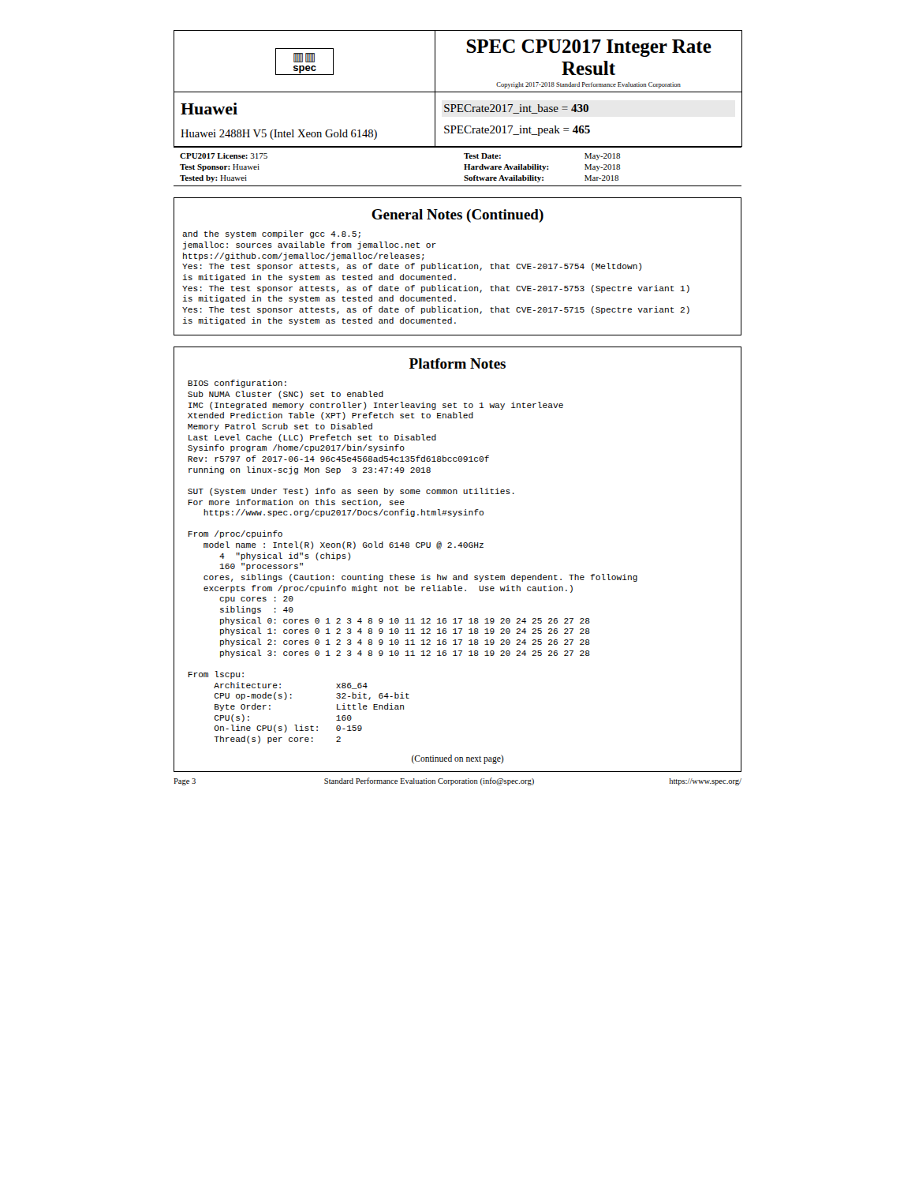▥▥
spec
SPEC CPU2017 Integer Rate Result
Copyright 2017-2018 Standard Performance Evaluation Corporation
Huawei
Huawei 2488H V5 (Intel Xeon Gold 6148)
SPECrate2017_int_base = 430
SPECrate2017_int_peak = 465
CPU2017 License: 3175
Test Date: May-2018
Test Sponsor: Huawei
Hardware Availability: May-2018
Tested by: Huawei
Software Availability: Mar-2018
General Notes (Continued)
and the system compiler gcc 4.8.5;
jemalloc: sources available from jemalloc.net or
https://github.com/jemalloc/jemalloc/releases;
Yes: The test sponsor attests, as of date of publication, that CVE-2017-5754 (Meltdown)
is mitigated in the system as tested and documented.
Yes: The test sponsor attests, as of date of publication, that CVE-2017-5753 (Spectre variant 1)
is mitigated in the system as tested and documented.
Yes: The test sponsor attests, as of date of publication, that CVE-2017-5715 (Spectre variant 2)
is mitigated in the system as tested and documented.
Platform Notes
 BIOS configuration:
 Sub NUMA Cluster (SNC) set to enabled
 IMC (Integrated memory controller) Interleaving set to 1 way interleave
 Xtended Prediction Table (XPT) Prefetch set to Enabled
 Memory Patrol Scrub set to Disabled
 Last Level Cache (LLC) Prefetch set to Disabled
 Sysinfo program /home/cpu2017/bin/sysinfo
 Rev: r5797 of 2017-06-14 96c45e4568ad54c135fd618bcc091c0f
 running on linux-scjg Mon Sep  3 23:47:49 2018

 SUT (System Under Test) info as seen by some common utilities.
 For more information on this section, see
    https://www.spec.org/cpu2017/Docs/config.html#sysinfo

 From /proc/cpuinfo
    model name : Intel(R) Xeon(R) Gold 6148 CPU @ 2.40GHz
       4  "physical id"s (chips)
       160 "processors"
    cores, siblings (Caution: counting these is hw and system dependent. The following
    excerpts from /proc/cpuinfo might not be reliable.  Use with caution.)
       cpu cores : 20
       siblings  : 40
       physical 0: cores 0 1 2 3 4 8 9 10 11 12 16 17 18 19 20 24 25 26 27 28
       physical 1: cores 0 1 2 3 4 8 9 10 11 12 16 17 18 19 20 24 25 26 27 28
       physical 2: cores 0 1 2 3 4 8 9 10 11 12 16 17 18 19 20 24 25 26 27 28
       physical 3: cores 0 1 2 3 4 8 9 10 11 12 16 17 18 19 20 24 25 26 27 28

 From lscpu:
      Architecture:          x86_64
      CPU op-mode(s):        32-bit, 64-bit
      Byte Order:            Little Endian
      CPU(s):                160
      On-line CPU(s) list:   0-159
      Thread(s) per core:    2
(Continued on next page)
Page 3
Standard Performance Evaluation Corporation (info@spec.org)
https://www.spec.org/